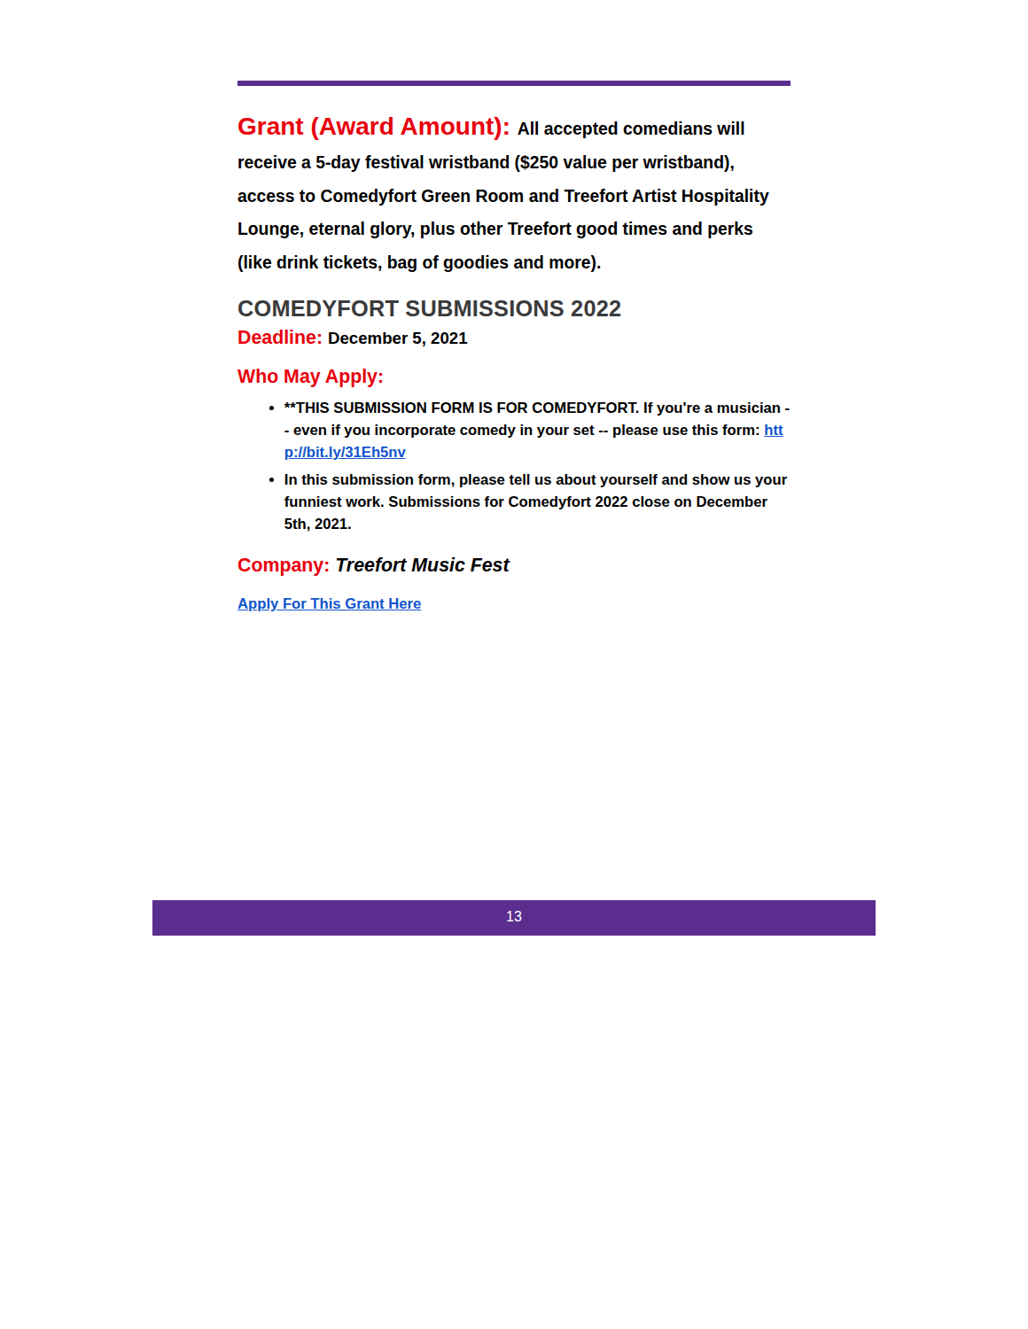Grant (Award Amount): All accepted comedians will receive a 5-day festival wristband ($250 value per wristband), access to Comedyfort Green Room and Treefort Artist Hospitality Lounge, eternal glory, plus other Treefort good times and perks (like drink tickets, bag of goodies and more).
COMEDYFORT SUBMISSIONS 2022
Deadline: December 5, 2021
Who May Apply:
**THIS SUBMISSION FORM IS FOR COMEDYFORT. If you're a musician -- even if you incorporate comedy in your set -- please use this form: http://bit.ly/31Eh5nv
In this submission form, please tell us about yourself and show us your funniest work. Submissions for Comedyfort 2022 close on December 5th, 2021.
Company: Treefort Music Fest
Apply For This Grant Here
13